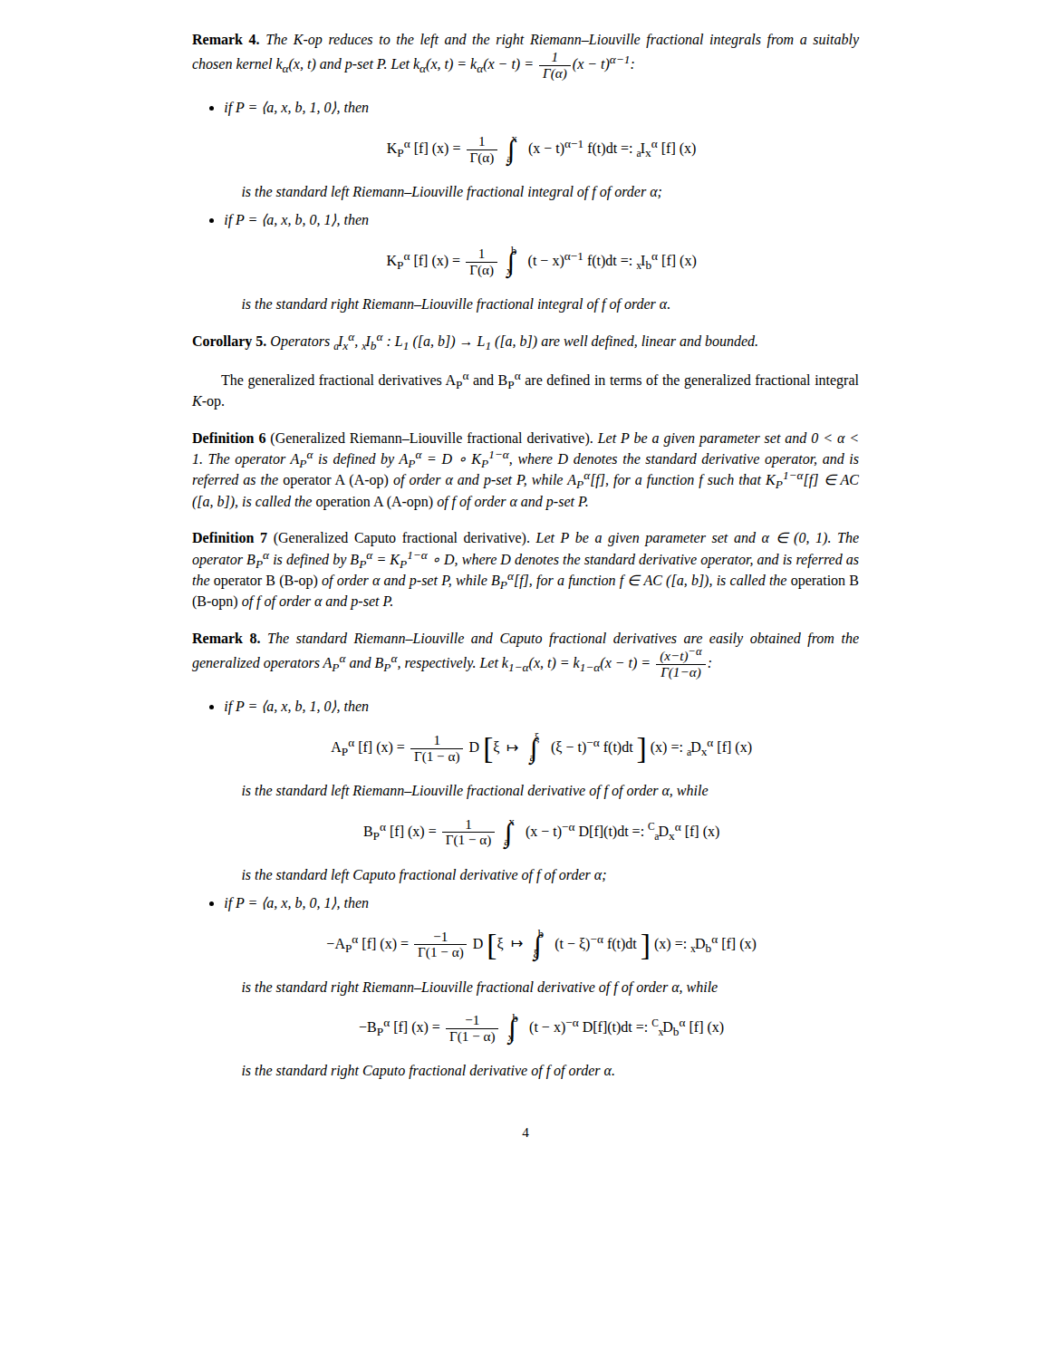Remark 4. The K-op reduces to the left and the right Riemann–Liouville fractional integrals from a suitably chosen kernel kα(x, t) and p-set P. Let kα(x, t) = kα(x − t) = 1 Γ(α)(x − t)α−1:
if P = ⟨a, x, b, 1, 0⟩, then
KPα [f] (x) = 1 Γ(α) ∫xa (x − t)α−1 f(t)dt =: a Ixα [f] (x)
is the standard left Riemann–Liouville fractional integral of f of order α;
if P = ⟨a, x, b, 0, 1⟩, then
KPα [f] (x) = 1 Γ(α) ∫bx (t − x)α−1 f(t)dt =: x Ibα [f] (x)
is the standard right Riemann–Liouville fractional integral of f of order α.
Corollary 5. Operators a Ixα, x Ibα : L1 ([a, b]) → L1 ([a, b]) are well defined, linear and bounded.
The generalized fractional derivatives APα and BPα are defined in terms of the generalized fractional integral K-op.
Definition 6 (Generalized Riemann–Liouville fractional derivative). Let P be a given parameter set and 0 < α < 1. The operator APα is defined by APα = D ∘ KP1−α, where D denotes the standard derivative operator, and is referred as the operator A (A-op) of order α and p-set P, while APα[f], for a function f such that KP1−α[f] ∈ AC ([a, b]), is called the operation A (A-opn) of f of order α and p-set P.
Definition 7 (Generalized Caputo fractional derivative). Let P be a given parameter set and α ∈ (0, 1). The operator BPα is defined by BPα = KP1−α ∘ D, where D denotes the standard derivative operator, and is referred as the operator B (B-op) of order α and p-set P, while BPα[f], for a function f ∈ AC ([a, b]), is called the operation B (B-opn) of f of order α and p-set P.
Remark 8. The standard Riemann–Liouville and Caputo fractional derivatives are easily obtained from the generalized operators APα and BPα, respectively. Let k1−α(x, t) = k1−α(x − t) = (x−t)−α Γ(1−α):
if P = ⟨a, x, b, 1, 0⟩, then
APα [f] (x) = 1 Γ(1 − α) D [ξ ↦ ∫ξa (ξ − t)−α f(t)dt ] (x) =: a Dxα [f] (x)
is the standard left Riemann–Liouville fractional derivative of f of order α, while
BPα [f] (x) = 1 Γ(1 − α) ∫xa (x − t)−α D[f](t)dt =: Ca Dxα [f] (x)
is the standard left Caputo fractional derivative of f of order α;
if P = ⟨a, x, b, 0, 1⟩, then
−APα [f] (x) = −1 Γ(1 − α) D [ξ ↦ ∫bξ (t − ξ)−α f(t)dt ] (x) =: x Dbα [f] (x)
is the standard right Riemann–Liouville fractional derivative of f of order α, while
−BPα [f] (x) = −1 Γ(1 − α) ∫bx (t − x)−α D[f](t)dt =: Cx Dbα [f] (x)
is the standard right Caputo fractional derivative of f of order α.
4